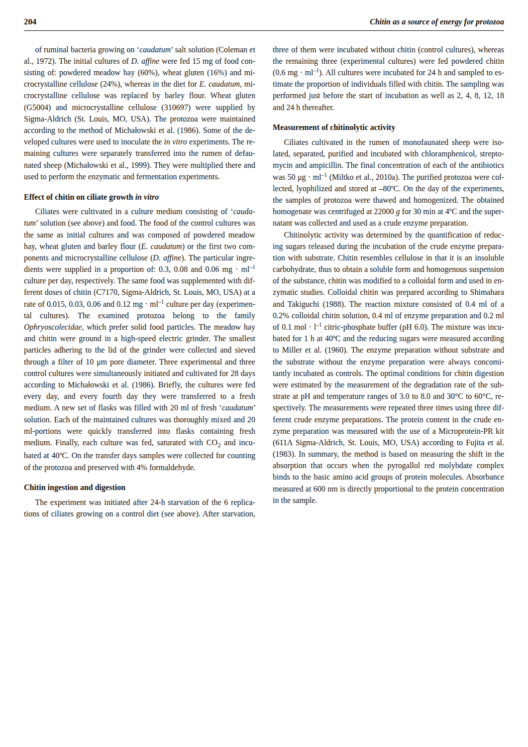204 Chitin as a source of energy for protozoa
of ruminal bacteria growing on ‘caudatum’ salt solution (Coleman et al., 1972). The initial cultures of D. affine were fed 15 mg of food consisting of: powdered meadow hay (60%), wheat gluten (16%) and microcrystalline cellulose (24%), whereas in the diet for E. caudatum, microcrystalline cellulose was replaced by barley flour. Wheat gluten (G5004) and microcrystalline cellulose (310697) were supplied by Sigma-Aldrich (St. Louis, MO, USA). The protozoa were maintained according to the method of Michałowski et al. (1986). Some of the developed cultures were used to inoculate the in vitro experiments. The remaining cultures were separately transferred into the rumen of defaunated sheep (Michałowski et al., 1999). They were multiplied there and used to perform the enzymatic and fermentation experiments.
Effect of chitin on ciliate growth in vitro
Ciliates were cultivated in a culture medium consisting of ‘caudatum’ solution (see above) and food. The food of the control cultures was the same as initial cultures and was composed of powdered meadow hay, wheat gluten and barley flour (E. caudatum) or the first two components and microcrystalline cellulose (D. affine). The particular ingredients were supplied in a proportion of: 0.3, 0.08 and 0.06 mg · ml–1 culture per day, respectively. The same food was supplemented with different doses of chitin (C7170, Sigma-Aldrich, St. Louis, MO, USA) at a rate of 0.015, 0.03, 0.06 and 0.12 mg · ml–1 culture per day (experimental cultures). The examined protozoa belong to the family Ophryoscolecidae, which prefer solid food particles. The meadow hay and chitin were ground in a high-speed electric grinder. The smallest particles adhering to the lid of the grinder were collected and sieved through a filter of 10 μm pore diameter. Three experimental and three control cultures were simultaneously initiated and cultivated for 28 days according to Michałowski et al. (1986). Briefly, the cultures were fed every day, and every fourth day they were transferred to a fresh medium. A new set of flasks was filled with 20 ml of fresh ‘caudatum’ solution. Each of the maintained cultures was thoroughly mixed and 20 ml-portions were quickly transferred into flasks containing fresh medium. Finally, each culture was fed, saturated with CO2 and incubated at 40ºC. On the transfer days samples were collected for counting of the protozoa and preserved with 4% formaldehyde.
Chitin ingestion and digestion
The experiment was initiated after 24-h starvation of the 6 replications of ciliates growing on a control diet (see above). After starvation, three of them were incubated without chitin (control cultures), whereas the remaining three (experimental cultures) were fed powdered chitin (0.6 mg · ml–1). All cultures were incubated for 24 h and sampled to estimate the proportion of individuals filled with chitin. The sampling was performed just before the start of incubation as well as 2, 4, 8, 12, 18 and 24 h thereafter.
Measurement of chitinolytic activity
Ciliates cultivated in the rumen of monofaunated sheep were isolated, separated, purified and incubated with chloramphenicol, streptomycin and ampicillin. The final concentration of each of the antibiotics was 50 μg · ml–1 (Miltko et al., 2010a). The purified protozoa were collected, lyophilized and stored at –80ºC. On the day of the experiments, the samples of protozoa were thawed and homogenized. The obtained homogenate was centrifuged at 22000 g for 30 min at 4ºC and the supernatant was collected and used as a crude enzyme preparation.
Chitinolytic activity was determined by the quantification of reducing sugars released during the incubation of the crude enzyme preparation with substrate. Chitin resembles cellulose in that it is an insoluble carbohydrate, thus to obtain a soluble form and homogenous suspension of the substance, chitin was modified to a colloidal form and used in enzymatic studies. Colloidal chitin was prepared according to Shimahara and Takiguchi (1988). The reaction mixture consisted of 0.4 ml of a 0.2% colloidal chitin solution, 0.4 ml of enzyme preparation and 0.2 ml of 0.1 mol · l–1 citric-phosphate buffer (pH 6.0). The mixture was incubated for 1 h at 40ºC and the reducing sugars were measured according to Miller et al. (1960). The enzyme preparation without substrate and the substrate without the enzyme preparation were always concomitantly incubated as controls. The optimal conditions for chitin digestion were estimated by the measurement of the degradation rate of the substrate at pH and temperature ranges of 3.0 to 8.0 and 30°C to 60°C, respectively. The measurements were repeated three times using three different crude enzyme preparations. The protein content in the crude enzyme preparation was measured with the use of a Microprotein-PR kit (611A Sigma-Aldrich, St. Louis, MO, USA) according to Fujita et al. (1983). In summary, the method is based on measuring the shift in the absorption that occurs when the pyrogallol red molybdate complex binds to the basic amino acid groups of protein molecules. Absorbance measured at 600 nm is directly proportional to the protein concentration in the sample.